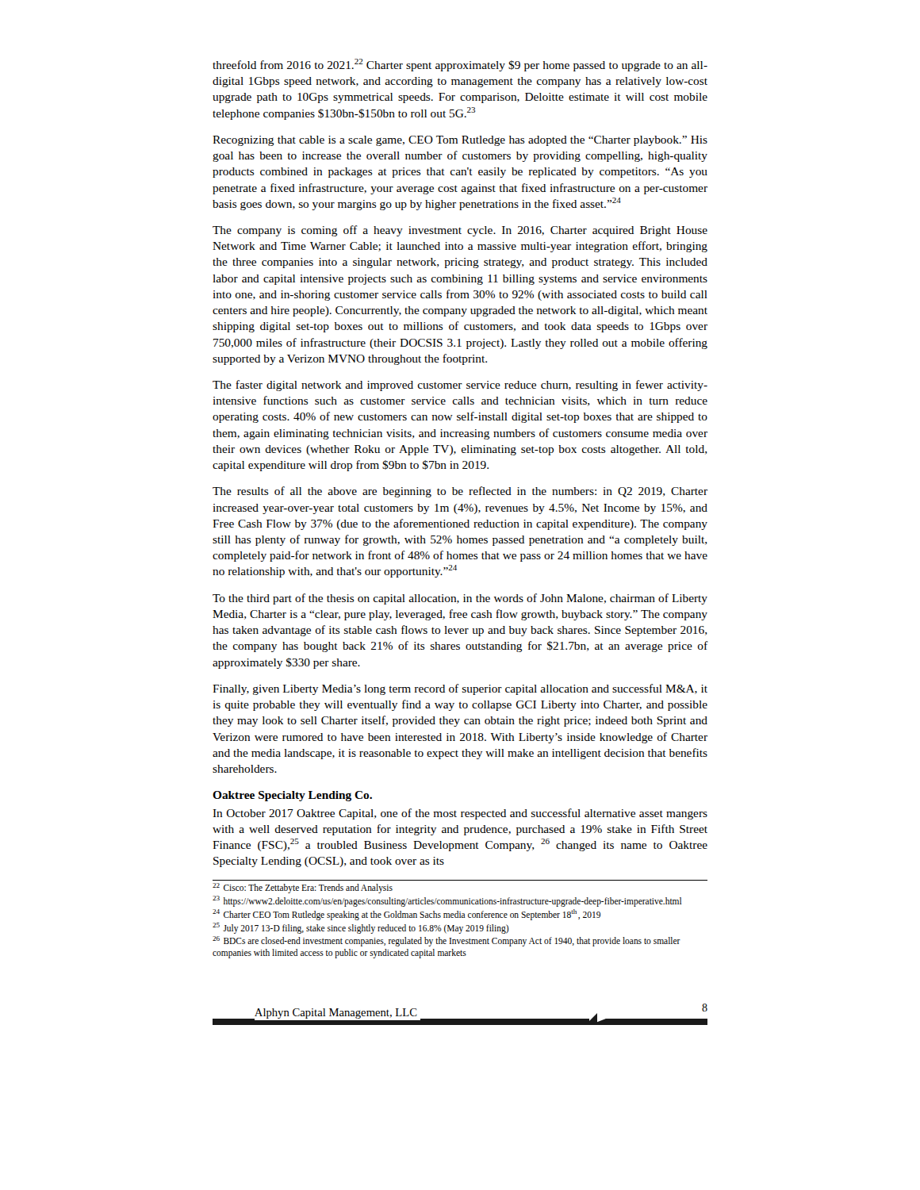threefold from 2016 to 2021.22 Charter spent approximately $9 per home passed to upgrade to an all-digital 1Gbps speed network, and according to management the company has a relatively low-cost upgrade path to 10Gps symmetrical speeds. For comparison, Deloitte estimate it will cost mobile telephone companies $130bn-$150bn to roll out 5G.23
Recognizing that cable is a scale game, CEO Tom Rutledge has adopted the “Charter playbook.” His goal has been to increase the overall number of customers by providing compelling, high-quality products combined in packages at prices that can't easily be replicated by competitors. “As you penetrate a fixed infrastructure, your average cost against that fixed infrastructure on a per-customer basis goes down, so your margins go up by higher penetrations in the fixed asset.”24
The company is coming off a heavy investment cycle. In 2016, Charter acquired Bright House Network and Time Warner Cable; it launched into a massive multi-year integration effort, bringing the three companies into a singular network, pricing strategy, and product strategy. This included labor and capital intensive projects such as combining 11 billing systems and service environments into one, and in-shoring customer service calls from 30% to 92% (with associated costs to build call centers and hire people). Concurrently, the company upgraded the network to all-digital, which meant shipping digital set-top boxes out to millions of customers, and took data speeds to 1Gbps over 750,000 miles of infrastructure (their DOCSIS 3.1 project). Lastly they rolled out a mobile offering supported by a Verizon MVNO throughout the footprint.
The faster digital network and improved customer service reduce churn, resulting in fewer activity-intensive functions such as customer service calls and technician visits, which in turn reduce operating costs. 40% of new customers can now self-install digital set-top boxes that are shipped to them, again eliminating technician visits, and increasing numbers of customers consume media over their own devices (whether Roku or Apple TV), eliminating set-top box costs altogether. All told, capital expenditure will drop from $9bn to $7bn in 2019.
The results of all the above are beginning to be reflected in the numbers: in Q2 2019, Charter increased year-over-year total customers by 1m (4%), revenues by 4.5%, Net Income by 15%, and Free Cash Flow by 37% (due to the aforementioned reduction in capital expenditure). The company still has plenty of runway for growth, with 52% homes passed penetration and “a completely built, completely paid-for network in front of 48% of homes that we pass or 24 million homes that we have no relationship with, and that's our opportunity.”24
To the third part of the thesis on capital allocation, in the words of John Malone, chairman of Liberty Media, Charter is a “clear, pure play, leveraged, free cash flow growth, buyback story.” The company has taken advantage of its stable cash flows to lever up and buy back shares. Since September 2016, the company has bought back 21% of its shares outstanding for $21.7bn, at an average price of approximately $330 per share.
Finally, given Liberty Media’s long term record of superior capital allocation and successful M&A, it is quite probable they will eventually find a way to collapse GCI Liberty into Charter, and possible they may look to sell Charter itself, provided they can obtain the right price; indeed both Sprint and Verizon were rumored to have been interested in 2018. With Liberty’s inside knowledge of Charter and the media landscape, it is reasonable to expect they will make an intelligent decision that benefits shareholders.
Oaktree Specialty Lending Co.
In October 2017 Oaktree Capital, one of the most respected and successful alternative asset mangers with a well deserved reputation for integrity and prudence, purchased a 19% stake in Fifth Street Finance (FSC),25 a troubled Business Development Company, 26 changed its name to Oaktree Specialty Lending (OCSL), and took over as its
22 Cisco: The Zettabyte Era: Trends and Analysis
23 https://www2.deloitte.com/us/en/pages/consulting/articles/communications-infrastructure-upgrade-deep-fiber-imperative.html
24 Charter CEO Tom Rutledge speaking at the Goldman Sachs media conference on September 18th, 2019
25 July 2017 13-D filing, stake since slightly reduced to 16.8% (May 2019 filing)
26 BDCs are closed-end investment companies, regulated by the Investment Company Act of 1940, that provide loans to smaller companies with limited access to public or syndicated capital markets
8
Alphyn Capital Management, LLC